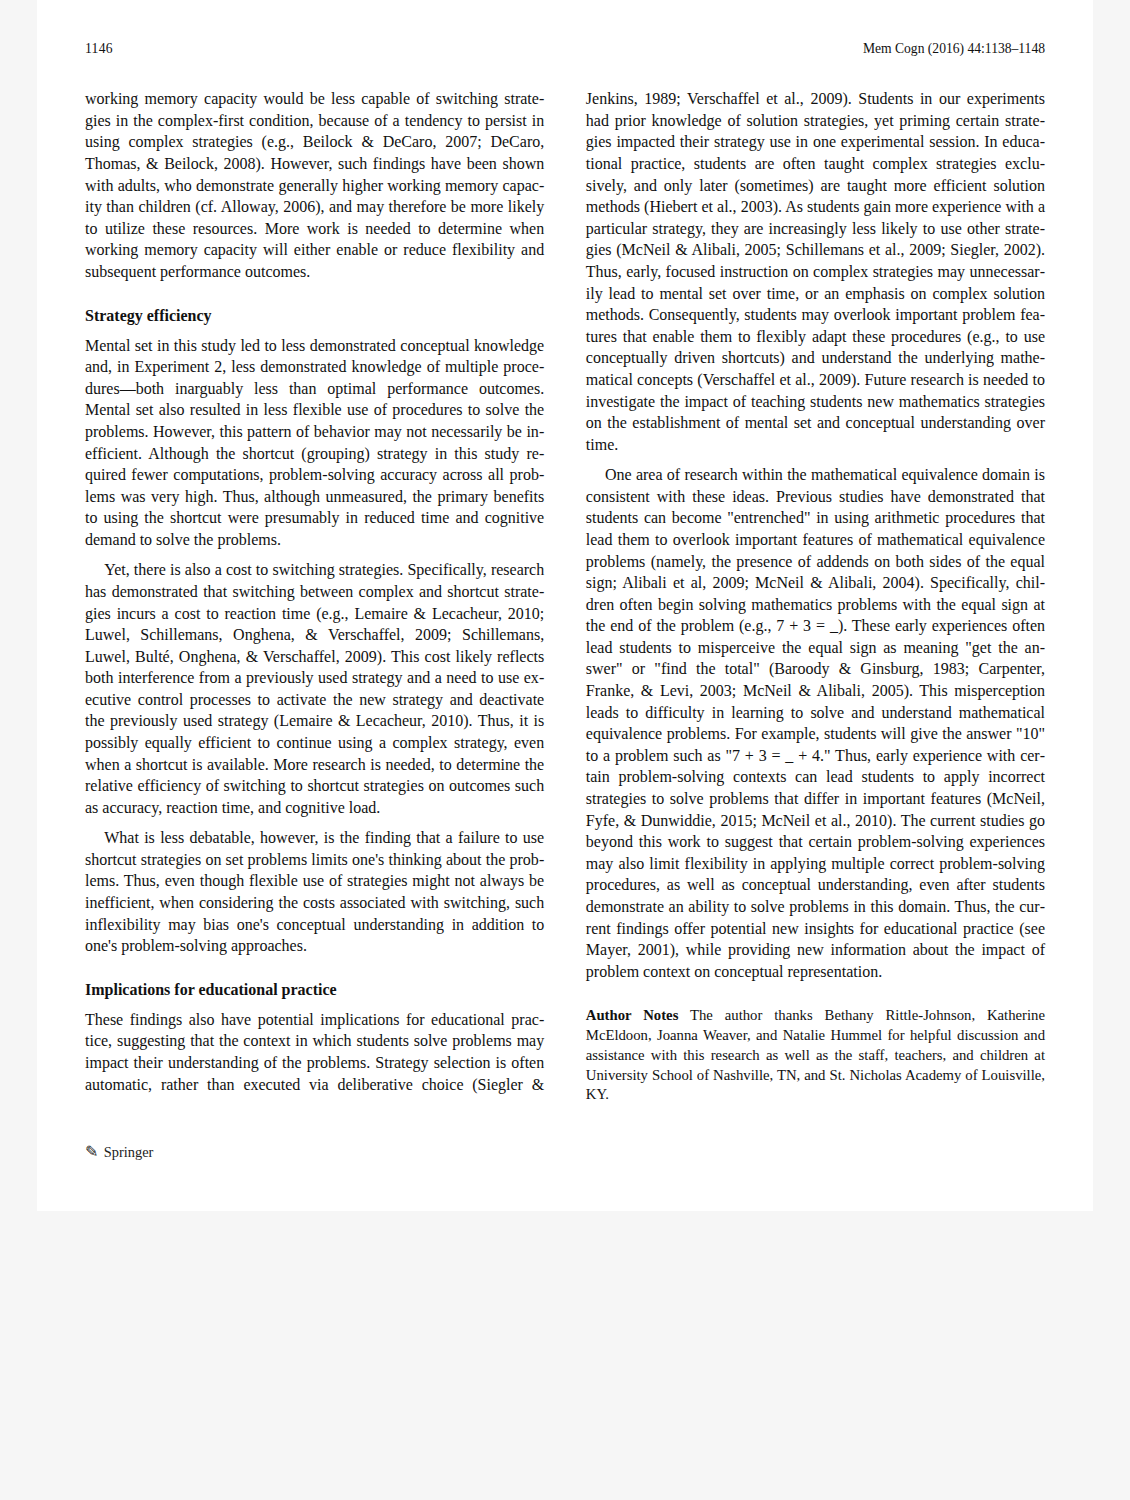1146 Mem Cogn (2016) 44:1138–1148
working memory capacity would be less capable of switching strategies in the complex-first condition, because of a tendency to persist in using complex strategies (e.g., Beilock & DeCaro, 2007; DeCaro, Thomas, & Beilock, 2008). However, such findings have been shown with adults, who demonstrate generally higher working memory capacity than children (cf. Alloway, 2006), and may therefore be more likely to utilize these resources. More work is needed to determine when working memory capacity will either enable or reduce flexibility and subsequent performance outcomes.
Strategy efficiency
Mental set in this study led to less demonstrated conceptual knowledge and, in Experiment 2, less demonstrated knowledge of multiple procedures—both inarguably less than optimal performance outcomes. Mental set also resulted in less flexible use of procedures to solve the problems. However, this pattern of behavior may not necessarily be inefficient. Although the shortcut (grouping) strategy in this study required fewer computations, problem-solving accuracy across all problems was very high. Thus, although unmeasured, the primary benefits to using the shortcut were presumably in reduced time and cognitive demand to solve the problems.
Yet, there is also a cost to switching strategies. Specifically, research has demonstrated that switching between complex and shortcut strategies incurs a cost to reaction time (e.g., Lemaire & Lecacheur, 2010; Luwel, Schillemans, Onghena, & Verschaffel, 2009; Schillemans, Luwel, Bulté, Onghena, & Verschaffel, 2009). This cost likely reflects both interference from a previously used strategy and a need to use executive control processes to activate the new strategy and deactivate the previously used strategy (Lemaire & Lecacheur, 2010). Thus, it is possibly equally efficient to continue using a complex strategy, even when a shortcut is available. More research is needed, to determine the relative efficiency of switching to shortcut strategies on outcomes such as accuracy, reaction time, and cognitive load.
What is less debatable, however, is the finding that a failure to use shortcut strategies on set problems limits one's thinking about the problems. Thus, even though flexible use of strategies might not always be inefficient, when considering the costs associated with switching, such inflexibility may bias one's conceptual understanding in addition to one's problem-solving approaches.
Implications for educational practice
These findings also have potential implications for educational practice, suggesting that the context in which students solve problems may impact their understanding of the problems. Strategy selection is often automatic, rather than executed via deliberative choice (Siegler & Jenkins, 1989; Verschaffel et al., 2009). Students in our experiments had prior knowledge of solution strategies, yet priming certain strategies impacted their strategy use in one experimental session. In educational practice, students are often taught complex strategies exclusively, and only later (sometimes) are taught more efficient solution methods (Hiebert et al., 2003). As students gain more experience with a particular strategy, they are increasingly less likely to use other strategies (McNeil & Alibali, 2005; Schillemans et al., 2009; Siegler, 2002). Thus, early, focused instruction on complex strategies may unnecessarily lead to mental set over time, or an emphasis on complex solution methods. Consequently, students may overlook important problem features that enable them to flexibly adapt these procedures (e.g., to use conceptually driven shortcuts) and understand the underlying mathematical concepts (Verschaffel et al., 2009). Future research is needed to investigate the impact of teaching students new mathematics strategies on the establishment of mental set and conceptual understanding over time.
One area of research within the mathematical equivalence domain is consistent with these ideas. Previous studies have demonstrated that students can become "entrenched" in using arithmetic procedures that lead them to overlook important features of mathematical equivalence problems (namely, the presence of addends on both sides of the equal sign; Alibali et al, 2009; McNeil & Alibali, 2004). Specifically, children often begin solving mathematics problems with the equal sign at the end of the problem (e.g., 7 + 3 = _). These early experiences often lead students to misperceive the equal sign as meaning "get the answer" or "find the total" (Baroody & Ginsburg, 1983; Carpenter, Franke, & Levi, 2003; McNeil & Alibali, 2005). This misperception leads to difficulty in learning to solve and understand mathematical equivalence problems. For example, students will give the answer "10" to a problem such as "7 + 3 = _ + 4." Thus, early experience with certain problem-solving contexts can lead students to apply incorrect strategies to solve problems that differ in important features (McNeil, Fyfe, & Dunwiddie, 2015; McNeil et al., 2010). The current studies go beyond this work to suggest that certain problem-solving experiences may also limit flexibility in applying multiple correct problem-solving procedures, as well as conceptual understanding, even after students demonstrate an ability to solve problems in this domain. Thus, the current findings offer potential new insights for educational practice (see Mayer, 2001), while providing new information about the impact of problem context on conceptual representation.
Author Notes The author thanks Bethany Rittle-Johnson, Katherine McEldoon, Joanna Weaver, and Natalie Hummel for helpful discussion and assistance with this research as well as the staff, teachers, and children at University School of Nashville, TN, and St. Nicholas Academy of Louisville, KY.
✎ Springer